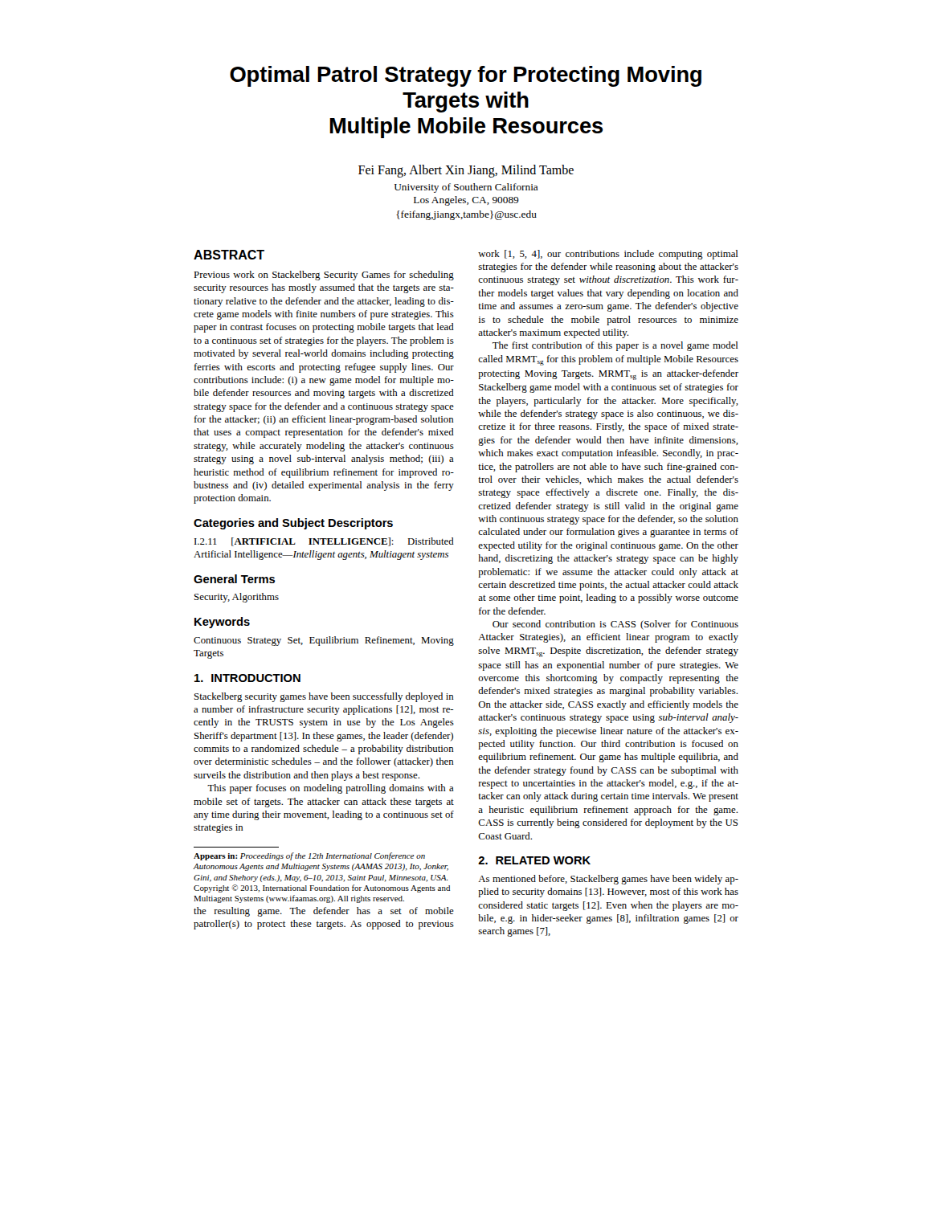Optimal Patrol Strategy for Protecting Moving Targets with
Multiple Mobile Resources
Fei Fang, Albert Xin Jiang, Milind Tambe
University of Southern California
Los Angeles, CA, 90089
{feifang,jiangx,tambe}@usc.edu
ABSTRACT
Previous work on Stackelberg Security Games for scheduling security resources has mostly assumed that the targets are stationary relative to the defender and the attacker, leading to discrete game models with finite numbers of pure strategies. This paper in contrast focuses on protecting mobile targets that lead to a continuous set of strategies for the players. The problem is motivated by several real-world domains including protecting ferries with escorts and protecting refugee supply lines. Our contributions include: (i) a new game model for multiple mobile defender resources and moving targets with a discretized strategy space for the defender and a continuous strategy space for the attacker; (ii) an efficient linear-program-based solution that uses a compact representation for the defender's mixed strategy, while accurately modeling the attacker's continuous strategy using a novel sub-interval analysis method; (iii) a heuristic method of equilibrium refinement for improved robustness and (iv) detailed experimental analysis in the ferry protection domain.
Categories and Subject Descriptors
I.2.11 [ARTIFICIAL INTELLIGENCE]: Distributed Artificial Intelligence—Intelligent agents, Multiagent systems
General Terms
Security, Algorithms
Keywords
Continuous Strategy Set, Equilibrium Refinement, Moving Targets
1. INTRODUCTION
Stackelberg security games have been successfully deployed in a number of infrastructure security applications [12], most recently in the TRUSTS system in use by the Los Angeles Sheriff's department [13]. In these games, the leader (defender) commits to a randomized schedule – a probability distribution over deterministic schedules – and the follower (attacker) then surveils the distribution and then plays a best response.
This paper focuses on modeling patrolling domains with a mobile set of targets. The attacker can attack these targets at any time during their movement, leading to a continuous set of strategies in
Appears in: Proceedings of the 12th International Conference on Autonomous Agents and Multiagent Systems (AAMAS 2013), Ito, Jonker, Gini, and Shehory (eds.), May, 6–10, 2013, Saint Paul, Minnesota, USA.
Copyright © 2013, International Foundation for Autonomous Agents and Multiagent Systems (www.ifaamas.org). All rights reserved.
the resulting game. The defender has a set of mobile patroller(s) to protect these targets. As opposed to previous work [1, 5, 4], our contributions include computing optimal strategies for the defender while reasoning about the attacker's continuous strategy set without discretization. This work further models target values that vary depending on location and time and assumes a zero-sum game. The defender's objective is to schedule the mobile patrol resources to minimize attacker's maximum expected utility.
The first contribution of this paper is a novel game model called MRMTsg for this problem of multiple Mobile Resources protecting Moving Targets. MRMTsg is an attacker-defender Stackelberg game model with a continuous set of strategies for the players, particularly for the attacker. More specifically, while the defender's strategy space is also continuous, we discretize it for three reasons. Firstly, the space of mixed strategies for the defender would then have infinite dimensions, which makes exact computation infeasible. Secondly, in practice, the patrollers are not able to have such fine-grained control over their vehicles, which makes the actual defender's strategy space effectively a discrete one. Finally, the discretized defender strategy is still valid in the original game with continuous strategy space for the defender, so the solution calculated under our formulation gives a guarantee in terms of expected utility for the original continuous game. On the other hand, discretizing the attacker's strategy space can be highly problematic: if we assume the attacker could only attack at certain descretized time points, the actual attacker could attack at some other time point, leading to a possibly worse outcome for the defender.
Our second contribution is CASS (Solver for Continuous Attacker Strategies), an efficient linear program to exactly solve MRMTsg. Despite discretization, the defender strategy space still has an exponential number of pure strategies. We overcome this shortcoming by compactly representing the defender's mixed strategies as marginal probability variables. On the attacker side, CASS exactly and efficiently models the attacker's continuous strategy space using sub-interval analysis, exploiting the piecewise linear nature of the attacker's expected utility function. Our third contribution is focused on equilibrium refinement. Our game has multiple equilibria, and the defender strategy found by CASS can be suboptimal with respect to uncertainties in the attacker's model, e.g., if the attacker can only attack during certain time intervals. We present a heuristic equilibrium refinement approach for the game. CASS is currently being considered for deployment by the US Coast Guard.
2. RELATED WORK
As mentioned before, Stackelberg games have been widely applied to security domains [13]. However, most of this work has considered static targets [12]. Even when the players are mobile, e.g. in hider-seeker games [8], infiltration games [2] or search games [7],